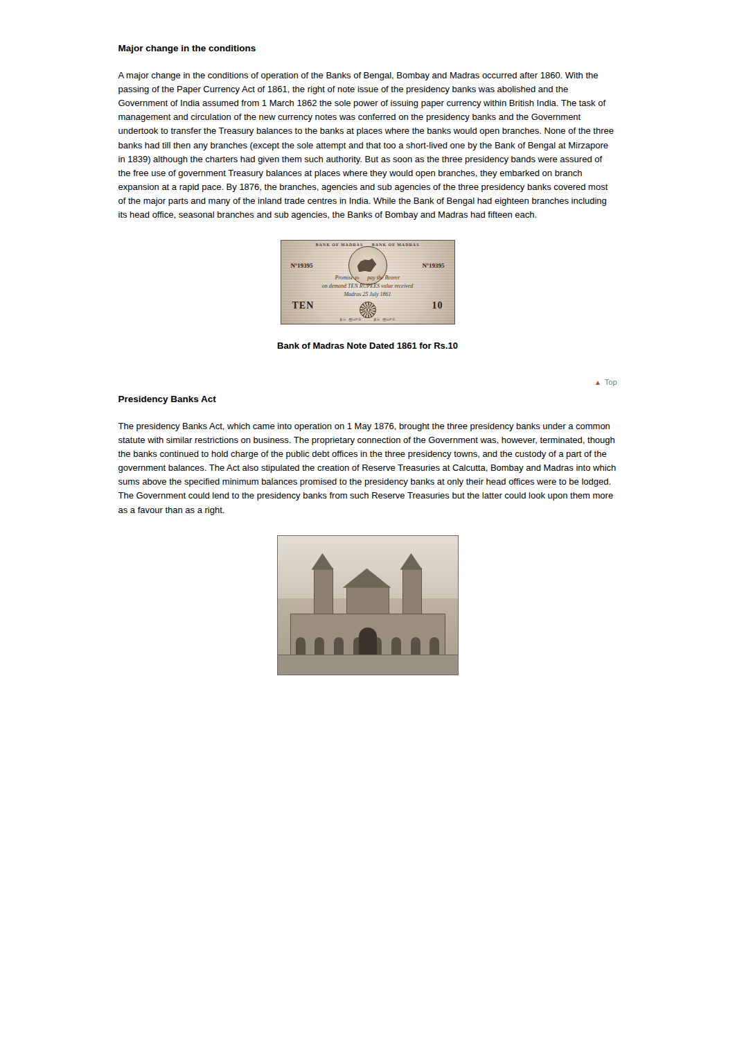Major change in the conditions
A major change in the conditions of operation of the Banks of Bengal, Bombay and Madras occurred after 1860. With the passing of the Paper Currency Act of 1861, the right of note issue of the presidency banks was abolished and the Government of India assumed from 1 March 1862 the sole power of issuing paper currency within British India. The task of management and circulation of the new currency notes was conferred on the presidency banks and the Government undertook to transfer the Treasury balances to the banks at places where the banks would open branches. None of the three banks had till then any branches (except the sole attempt and that too a short-lived one by the Bank of Bengal at Mirzapore in 1839) although the charters had given them such authority. But as soon as the three presidency bands were assured of the free use of government Treasury balances at places where they would open branches, they embarked on branch expansion at a rapid pace. By 1876, the branches, agencies and sub agencies of the three presidency banks covered most of the major parts and many of the inland trade centres in India. While the Bank of Bengal had eighteen branches including its head office, seasonal branches and sub agencies, the Banks of Bombay and Madras had fifteen each.
BANK OF MADRAS BANK OF MADRAS
Nº19395
Nº19395
Promise to pay the Bearer
on demand TEN RUPEES value received
Madras 25 July 1861
TEN
10
தப் ரூபாய் தப் ரூபாய்
Bank of Madras Note Dated 1861 for Rs.10
▲ Top
Presidency Banks Act
The presidency Banks Act, which came into operation on 1 May 1876, brought the three presidency banks under a common statute with similar restrictions on business. The proprietary connection of the Government was, however, terminated, though the banks continued to hold charge of the public debt offices in the three presidency towns, and the custody of a part of the government balances. The Act also stipulated the creation of Reserve Treasuries at Calcutta, Bombay and Madras into which sums above the specified minimum balances promised to the presidency banks at only their head offices were to be lodged. The Government could lend to the presidency banks from such Reserve Treasuries but the latter could look upon them more as a favour than as a right.